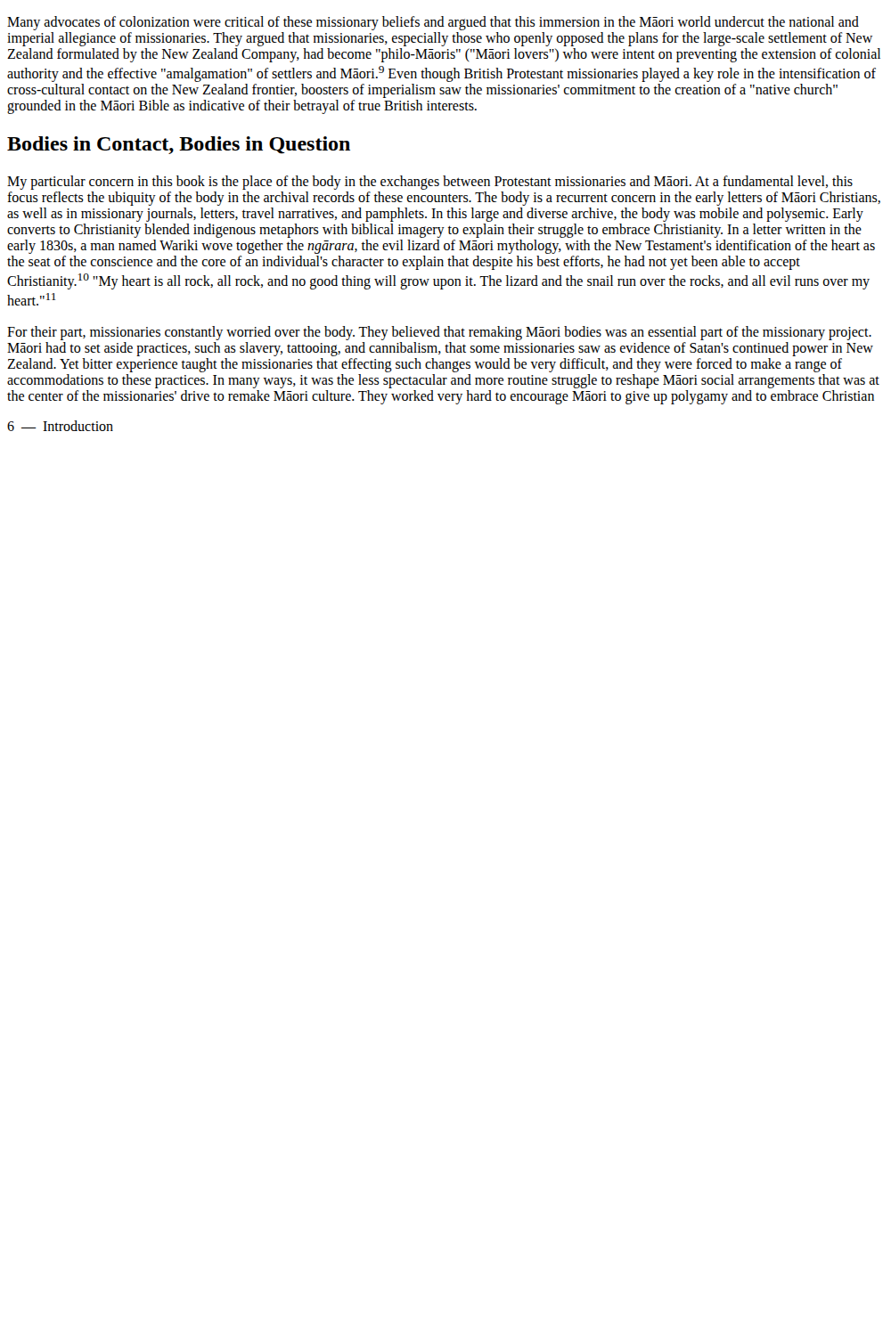Many advocates of colonization were critical of these missionary beliefs and argued that this immersion in the Māori world undercut the national and imperial allegiance of missionaries. They argued that missionaries, especially those who openly opposed the plans for the large-scale settlement of New Zealand formulated by the New Zealand Company, had become "philo-Māoris" ("Māori lovers") who were intent on preventing the extension of colonial authority and the effective "amalgamation" of settlers and Māori.9 Even though British Protestant missionaries played a key role in the intensification of cross-cultural contact on the New Zealand frontier, boosters of imperialism saw the missionaries' commitment to the creation of a "native church" grounded in the Māori Bible as indicative of their betrayal of true British interests.
Bodies in Contact, Bodies in Question
My particular concern in this book is the place of the body in the exchanges between Protestant missionaries and Māori. At a fundamental level, this focus reflects the ubiquity of the body in the archival records of these encounters. The body is a recurrent concern in the early letters of Māori Christians, as well as in missionary journals, letters, travel narratives, and pamphlets. In this large and diverse archive, the body was mobile and polysemic. Early converts to Christianity blended indigenous metaphors with biblical imagery to explain their struggle to embrace Christianity. In a letter written in the early 1830s, a man named Wariki wove together the ngārara, the evil lizard of Māori mythology, with the New Testament's identification of the heart as the seat of the conscience and the core of an individual's character to explain that despite his best efforts, he had not yet been able to accept Christianity.10 "My heart is all rock, all rock, and no good thing will grow upon it. The lizard and the snail run over the rocks, and all evil runs over my heart."11
For their part, missionaries constantly worried over the body. They believed that remaking Māori bodies was an essential part of the missionary project. Māori had to set aside practices, such as slavery, tattooing, and cannibalism, that some missionaries saw as evidence of Satan's continued power in New Zealand. Yet bitter experience taught the missionaries that effecting such changes would be very difficult, and they were forced to make a range of accommodations to these practices. In many ways, it was the less spectacular and more routine struggle to reshape Māori social arrangements that was at the center of the missionaries' drive to remake Māori culture. They worked very hard to encourage Māori to give up polygamy and to embrace Christian
6 — Introduction